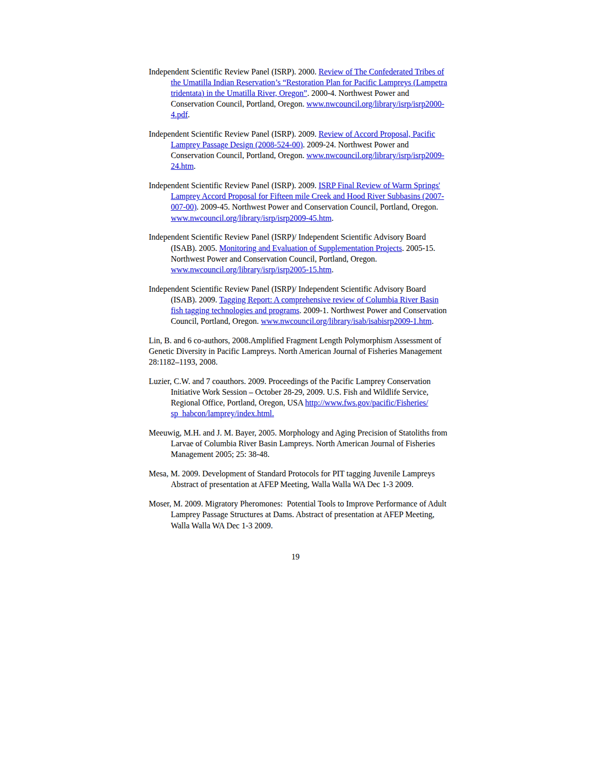Independent Scientific Review Panel (ISRP). 2000. Review of The Confederated Tribes of the Umatilla Indian Reservation’s “Restoration Plan for Pacific Lampreys (Lampetra tridentata) in the Umatilla River, Oregon”. 2000-4. Northwest Power and Conservation Council, Portland, Oregon. www.nwcouncil.org/library/isrp/isrp2000-4.pdf.
Independent Scientific Review Panel (ISRP). 2009. Review of Accord Proposal, Pacific Lamprey Passage Design (2008-524-00). 2009-24. Northwest Power and Conservation Council, Portland, Oregon. www.nwcouncil.org/library/isrp/isrp2009-24.htm.
Independent Scientific Review Panel (ISRP). 2009. ISRP Final Review of Warm Springs' Lamprey Accord Proposal for Fifteen mile Creek and Hood River Subbasins (2007-007-00). 2009-45. Northwest Power and Conservation Council, Portland, Oregon. www.nwcouncil.org/library/isrp/isrp2009-45.htm.
Independent Scientific Review Panel (ISRP)/ Independent Scientific Advisory Board (ISAB). 2005. Monitoring and Evaluation of Supplementation Projects. 2005-15. Northwest Power and Conservation Council, Portland, Oregon. www.nwcouncil.org/library/isrp/isrp2005-15.htm.
Independent Scientific Review Panel (ISRP)/ Independent Scientific Advisory Board (ISAB). 2009. Tagging Report: A comprehensive review of Columbia River Basin fish tagging technologies and programs. 2009-1. Northwest Power and Conservation Council, Portland, Oregon. www.nwcouncil.org/library/isab/isabisrp2009-1.htm.
Lin, B. and 6 co-authors, 2008.Amplified Fragment Length Polymorphism Assessment of Genetic Diversity in Pacific Lampreys. North American Journal of Fisheries Management 28:1182–1193, 2008.
Luzier, C.W. and 7 coauthors. 2009. Proceedings of the Pacific Lamprey Conservation Initiative Work Session – October 28-29, 2009. U.S. Fish and Wildlife Service, Regional Office, Portland, Oregon, USA http://www.fws.gov/pacific/Fisheries/ sp_habcon/lamprey/index.html.
Meeuwig, M.H. and J. M. Bayer, 2005. Morphology and Aging Precision of Statoliths from Larvae of Columbia River Basin Lampreys. North American Journal of Fisheries Management 2005; 25: 38-48.
Mesa, M. 2009. Development of Standard Protocols for PIT tagging Juvenile Lampreys Abstract of presentation at AFEP Meeting, Walla Walla WA Dec 1-3 2009.
Moser, M. 2009. Migratory Pheromones: Potential Tools to Improve Performance of Adult Lamprey Passage Structures at Dams. Abstract of presentation at AFEP Meeting, Walla Walla WA Dec 1-3 2009.
19